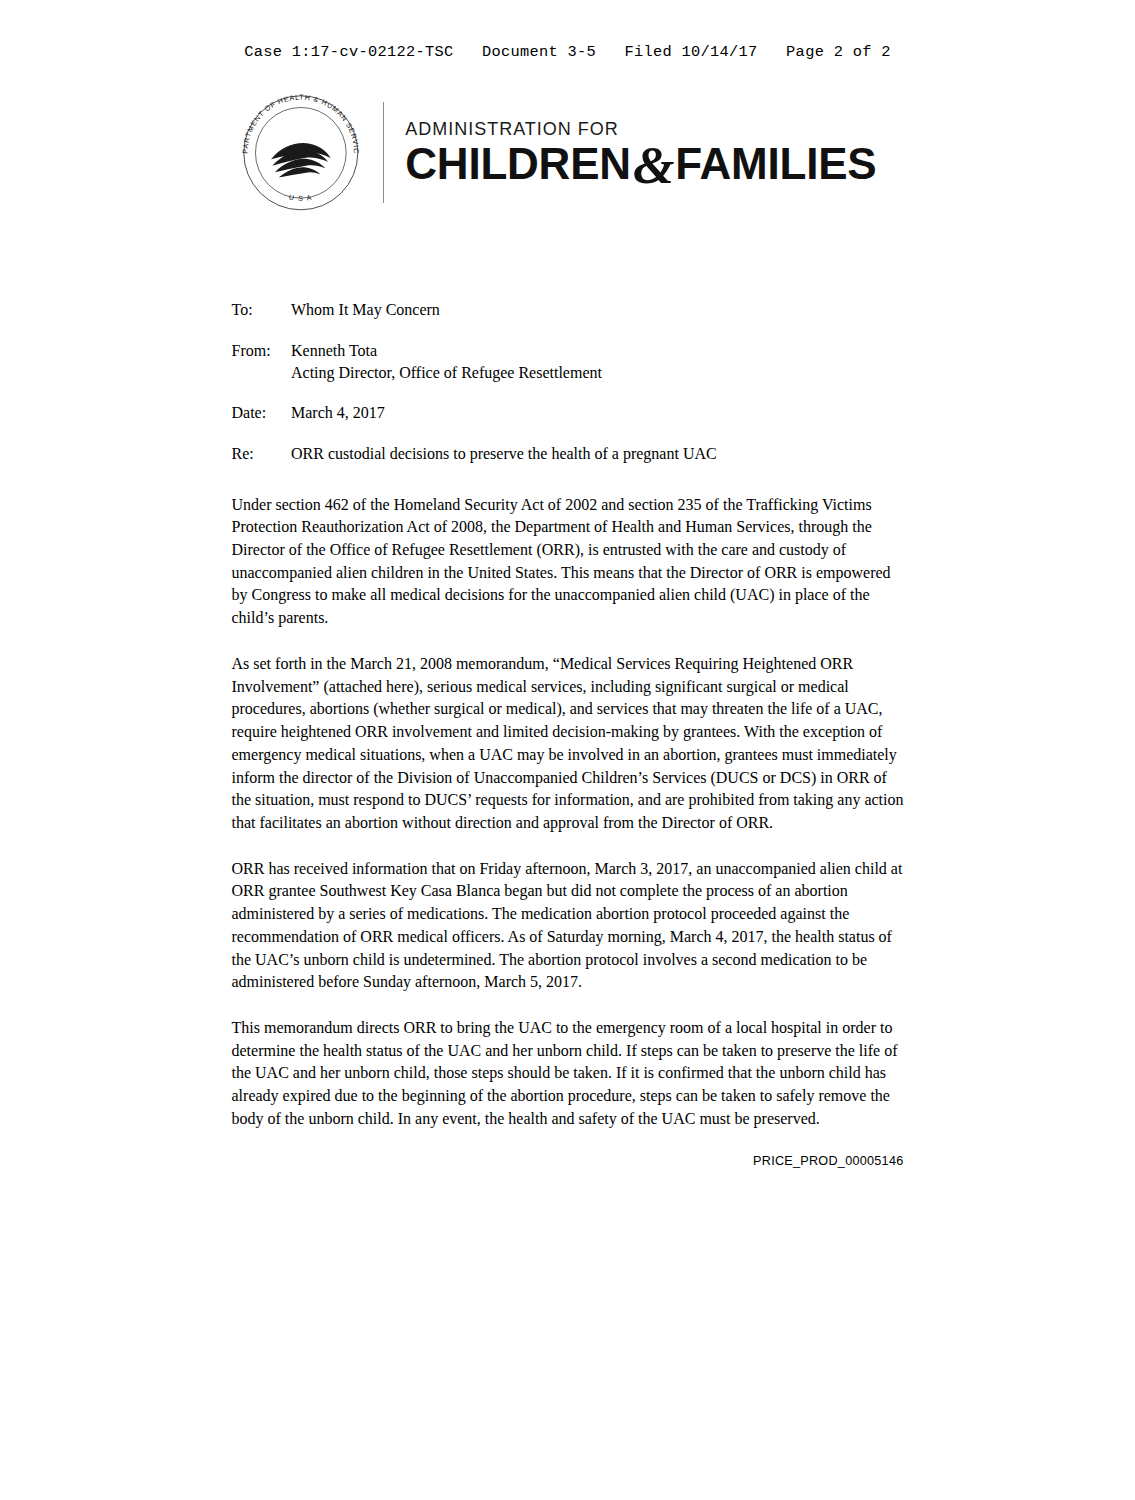Case 1:17-cv-02122-TSC Document 3-5 Filed 10/14/17 Page 2 of 2
DEPARTMENT OF HEALTH & HUMAN SERVICES U S A
ADMINISTRATION FOR
CHILDREN&FAMILIES
To:
Whom It May Concern
From:
Kenneth Tota Acting Director, Office of Refugee Resettlement
Date:
March 4, 2017
Re:
ORR custodial decisions to preserve the health of a pregnant UAC
Under section 462 of the Homeland Security Act of 2002 and section 235 of the Trafficking Victims Protection Reauthorization Act of 2008, the Department of Health and Human Services, through the Director of the Office of Refugee Resettlement (ORR), is entrusted with the care and custody of unaccompanied alien children in the United States. This means that the Director of ORR is empowered by Congress to make all medical decisions for the unaccompanied alien child (UAC) in place of the child’s parents.
As set forth in the March 21, 2008 memorandum, “Medical Services Requiring Heightened ORR Involvement” (attached here), serious medical services, including significant surgical or medical procedures, abortions (whether surgical or medical), and services that may threaten the life of a UAC, require heightened ORR involvement and limited decision-making by grantees. With the exception of emergency medical situations, when a UAC may be involved in an abortion, grantees must immediately inform the director of the Division of Unaccompanied Children’s Services (DUCS or DCS) in ORR of the situation, must respond to DUCS’ requests for information, and are prohibited from taking any action that facilitates an abortion without direction and approval from the Director of ORR.
ORR has received information that on Friday afternoon, March 3, 2017, an unaccompanied alien child at ORR grantee Southwest Key Casa Blanca began but did not complete the process of an abortion administered by a series of medications. The medication abortion protocol proceeded against the recommendation of ORR medical officers. As of Saturday morning, March 4, 2017, the health status of the UAC’s unborn child is undetermined. The abortion protocol involves a second medication to be administered before Sunday afternoon, March 5, 2017.
This memorandum directs ORR to bring the UAC to the emergency room of a local hospital in order to determine the health status of the UAC and her unborn child. If steps can be taken to preserve the life of the UAC and her unborn child, those steps should be taken. If it is confirmed that the unborn child has already expired due to the beginning of the abortion procedure, steps can be taken to safely remove the body of the unborn child. In any event, the health and safety of the UAC must be preserved.
PRICE_PROD_00005146